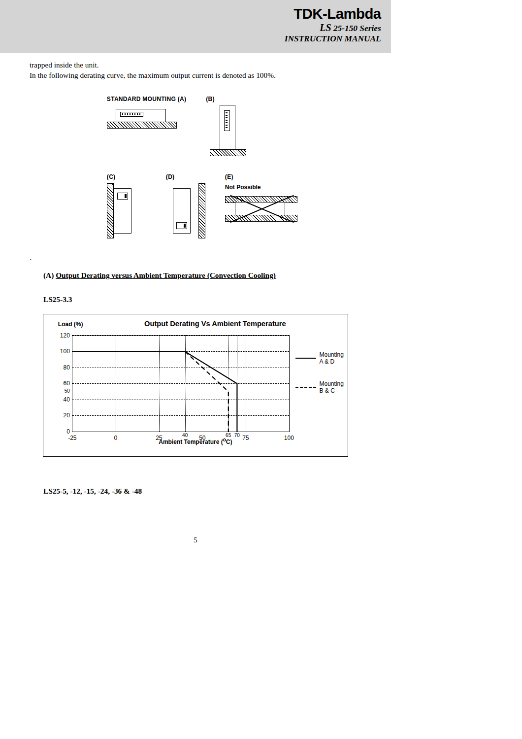TDK-Lambda
LS 25-150 Series
INSTRUCTION MANUAL
trapped inside the unit.
In the following derating curve, the maximum output current is denoted as 100%.
STANDARD MOUNTING (A)
(B)
(C)
(D)
(E)
Not Possible
`
(A) Output Derating versus Ambient Temperature (Convection Cooling)
LS25-3.3
Load (%)
Output Derating Vs Ambient Temperature
120
100
80
60
50
40
20
0
-25
0
25
40
50
65
70
75
100
Ambient Temperature (oC)
Mounting
A & D
Mounting
B & C
LS25-5, -12, -15, -24, -36 & -48
5